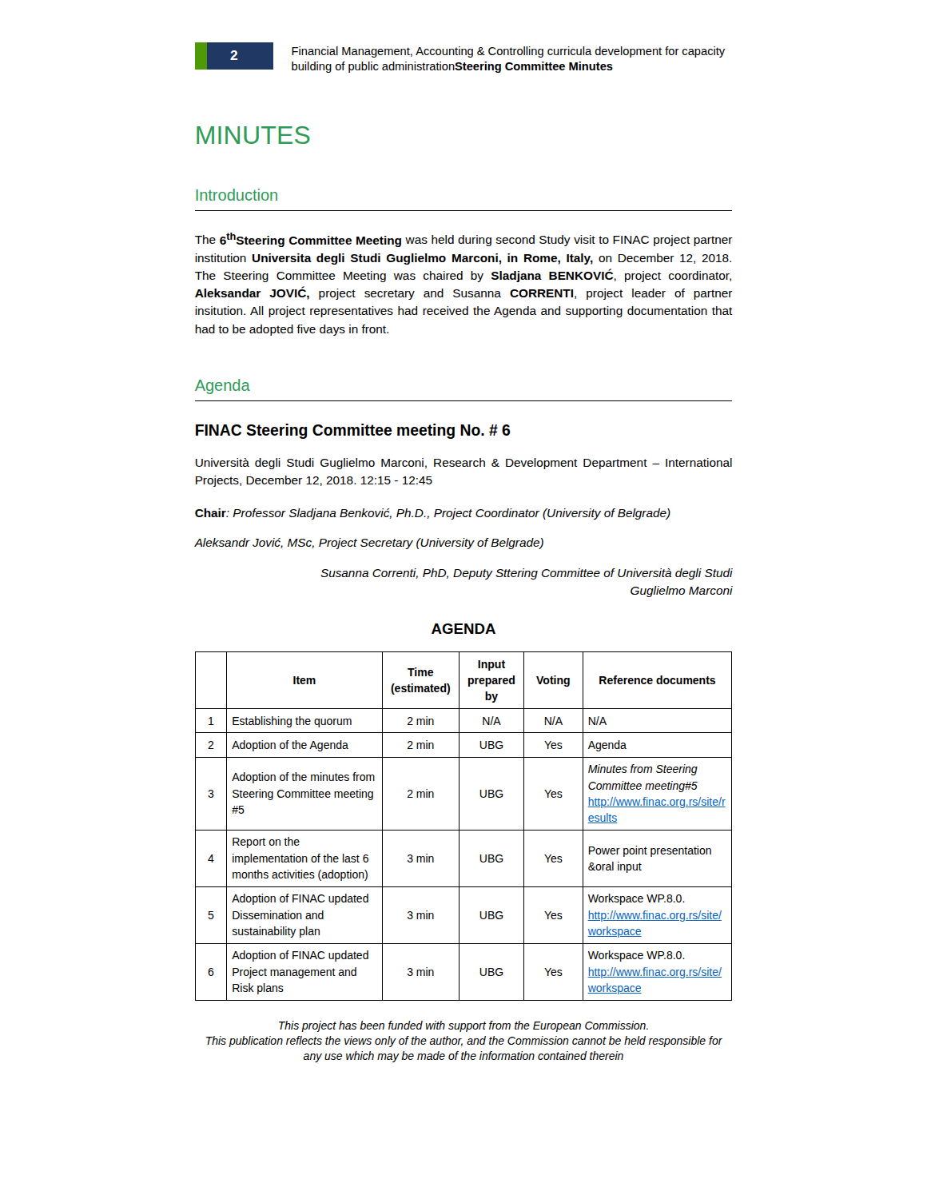2
Financial Management, Accounting & Controlling curricula development for capacity building of public administrationSteering Committee Minutes
MINUTES
Introduction
The 6thSteering Committee Meeting was held during second Study visit to FINAC project partner institution Universita degli Studi Guglielmo Marconi, in Rome, Italy, on December 12, 2018. The Steering Committee Meeting was chaired by Sladjana BENKOVIĆ, project coordinator, Aleksandar JOVIĆ, project secretary and Susanna CORRENTI, project leader of partner insitution. All project representatives had received the Agenda and supporting documentation that had to be adopted five days in front.
Agenda
FINAC Steering Committee meeting No. # 6
Università degli Studi Guglielmo Marconi, Research & Development Department – International Projects, December 12, 2018. 12:15 - 12:45
Chair: Professor Sladjana Benković, Ph.D., Project Coordinator (University of Belgrade)
Aleksandr Jović, MSc, Project Secretary (University of Belgrade)
Susanna Correnti, PhD, Deputy Sttering Committee of Università degli Studi Guglielmo Marconi
AGENDA
| | Item | Time (estimated) | Input prepared by | Voting | Reference documents |
| --- | --- | --- | --- | --- | --- |
| 1 | Establishing the quorum | 2 min | N/A | N/A | N/A |
| 2 | Adoption of the Agenda | 2 min | UBG | Yes | Agenda |
| 3 | Adoption of the minutes from Steering Committee meeting #5 | 2 min | UBG | Yes | Minutes from Steering Committee meeting#5 http://www.finac.org.rs/site/results |
| 4 | Report on the implementation of the last 6 months activities (adoption) | 3 min | UBG | Yes | Power point presentation &oral input |
| 5 | Adoption of FINAC updated Dissemination and sustainability plan | 3 min | UBG | Yes | Workspace WP.8.0. http://www.finac.org.rs/site/workspace |
| 6 | Adoption of FINAC updated Project management and Risk plans | 3 min | UBG | Yes | Workspace WP.8.0. http://www.finac.org.rs/site/workspace |
This project has been funded with support from the European Commission.
This publication reflects the views only of the author, and the Commission cannot be held responsible for any use which may be made of the information contained therein